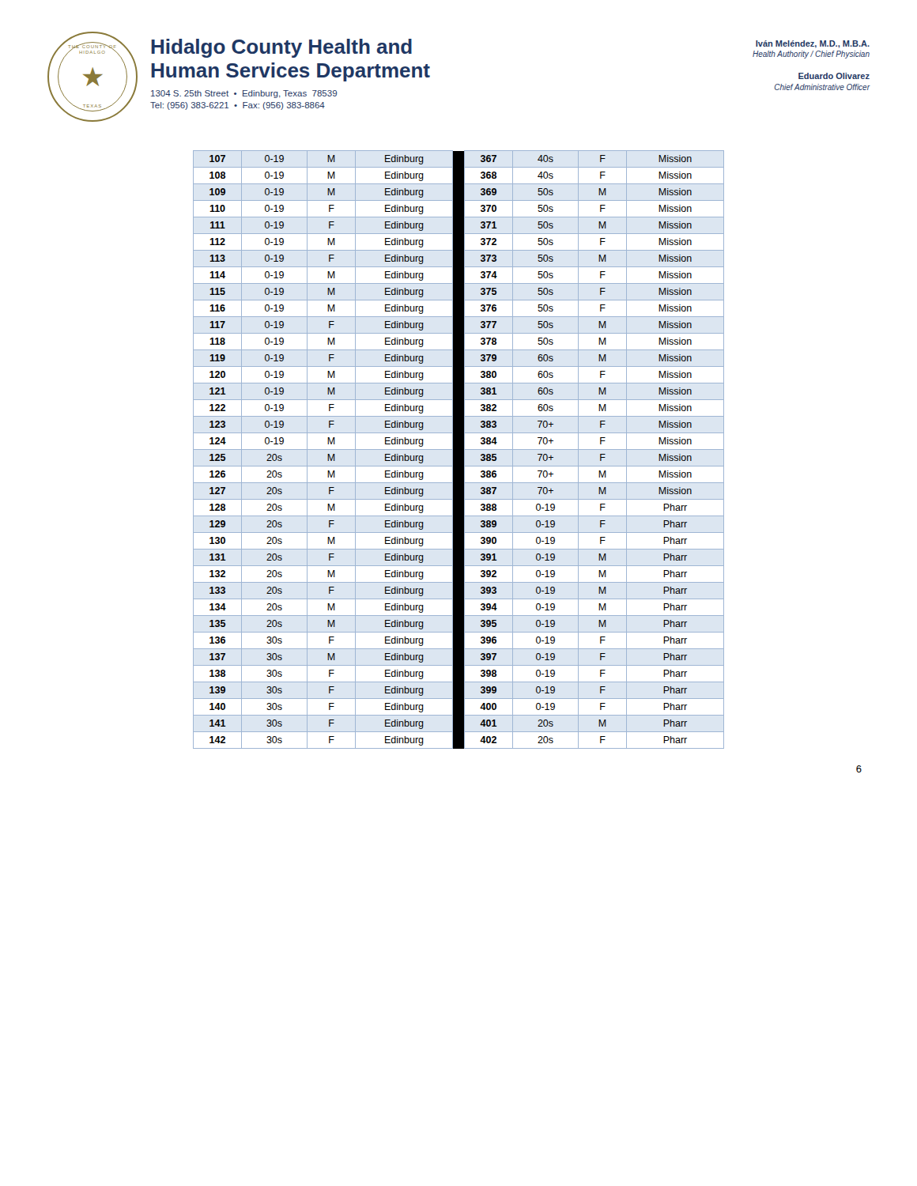THE COUNTY OF HIDALGO
★
TEXAS
Hidalgo County Health and
Human Services Department
1304 S. 25th Street • Edinburg, Texas 78539
Tel: (956) 383-6221 • Fax: (956) 383-8864
Iván Meléndez, M.D., M.B.A.
Health Authority / Chief Physician
Eduardo Olivarez
Chief Administrative Officer
| 107 | 0-19 | M | Edinburg | | 367 | 40s | F | Mission |
| 108 | 0-19 | M | Edinburg | | 368 | 40s | F | Mission |
| 109 | 0-19 | M | Edinburg | | 369 | 50s | M | Mission |
| 110 | 0-19 | F | Edinburg | | 370 | 50s | F | Mission |
| 111 | 0-19 | F | Edinburg | | 371 | 50s | M | Mission |
| 112 | 0-19 | M | Edinburg | | 372 | 50s | F | Mission |
| 113 | 0-19 | F | Edinburg | | 373 | 50s | M | Mission |
| 114 | 0-19 | M | Edinburg | | 374 | 50s | F | Mission |
| 115 | 0-19 | M | Edinburg | | 375 | 50s | F | Mission |
| 116 | 0-19 | M | Edinburg | | 376 | 50s | F | Mission |
| 117 | 0-19 | F | Edinburg | | 377 | 50s | M | Mission |
| 118 | 0-19 | M | Edinburg | | 378 | 50s | M | Mission |
| 119 | 0-19 | F | Edinburg | | 379 | 60s | M | Mission |
| 120 | 0-19 | M | Edinburg | | 380 | 60s | F | Mission |
| 121 | 0-19 | M | Edinburg | | 381 | 60s | M | Mission |
| 122 | 0-19 | F | Edinburg | | 382 | 60s | M | Mission |
| 123 | 0-19 | F | Edinburg | | 383 | 70+ | F | Mission |
| 124 | 0-19 | M | Edinburg | | 384 | 70+ | F | Mission |
| 125 | 20s | M | Edinburg | | 385 | 70+ | F | Mission |
| 126 | 20s | M | Edinburg | | 386 | 70+ | M | Mission |
| 127 | 20s | F | Edinburg | | 387 | 70+ | M | Mission |
| 128 | 20s | M | Edinburg | | 388 | 0-19 | F | Pharr |
| 129 | 20s | F | Edinburg | | 389 | 0-19 | F | Pharr |
| 130 | 20s | M | Edinburg | | 390 | 0-19 | F | Pharr |
| 131 | 20s | F | Edinburg | | 391 | 0-19 | M | Pharr |
| 132 | 20s | M | Edinburg | | 392 | 0-19 | M | Pharr |
| 133 | 20s | F | Edinburg | | 393 | 0-19 | M | Pharr |
| 134 | 20s | M | Edinburg | | 394 | 0-19 | M | Pharr |
| 135 | 20s | M | Edinburg | | 395 | 0-19 | M | Pharr |
| 136 | 30s | F | Edinburg | | 396 | 0-19 | F | Pharr |
| 137 | 30s | M | Edinburg | | 397 | 0-19 | F | Pharr |
| 138 | 30s | F | Edinburg | | 398 | 0-19 | F | Pharr |
| 139 | 30s | F | Edinburg | | 399 | 0-19 | F | Pharr |
| 140 | 30s | F | Edinburg | | 400 | 0-19 | F | Pharr |
| 141 | 30s | F | Edinburg | | 401 | 20s | M | Pharr |
| 142 | 30s | F | Edinburg | | 402 | 20s | F | Pharr |
6